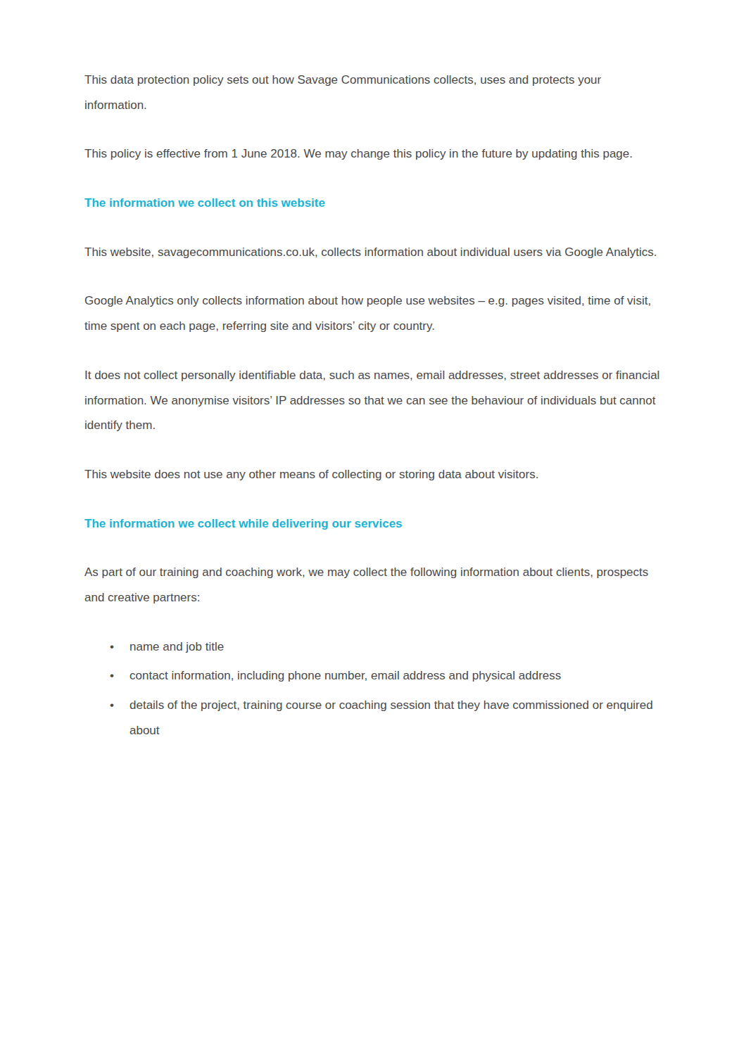This data protection policy sets out how Savage Communications collects, uses and protects your information.
This policy is effective from 1 June 2018. We may change this policy in the future by updating this page.
The information we collect on this website
This website, savagecommunications.co.uk, collects information about individual users via Google Analytics.
Google Analytics only collects information about how people use websites – e.g. pages visited, time of visit, time spent on each page, referring site and visitors’ city or country.
It does not collect personally identifiable data, such as names, email addresses, street addresses or financial information. We anonymise visitors’ IP addresses so that we can see the behaviour of individuals but cannot identify them.
This website does not use any other means of collecting or storing data about visitors.
The information we collect while delivering our services
As part of our training and coaching work, we may collect the following information about clients, prospects and creative partners:
name and job title
contact information, including phone number, email address and physical address
details of the project, training course or coaching session that they have commissioned or enquired about